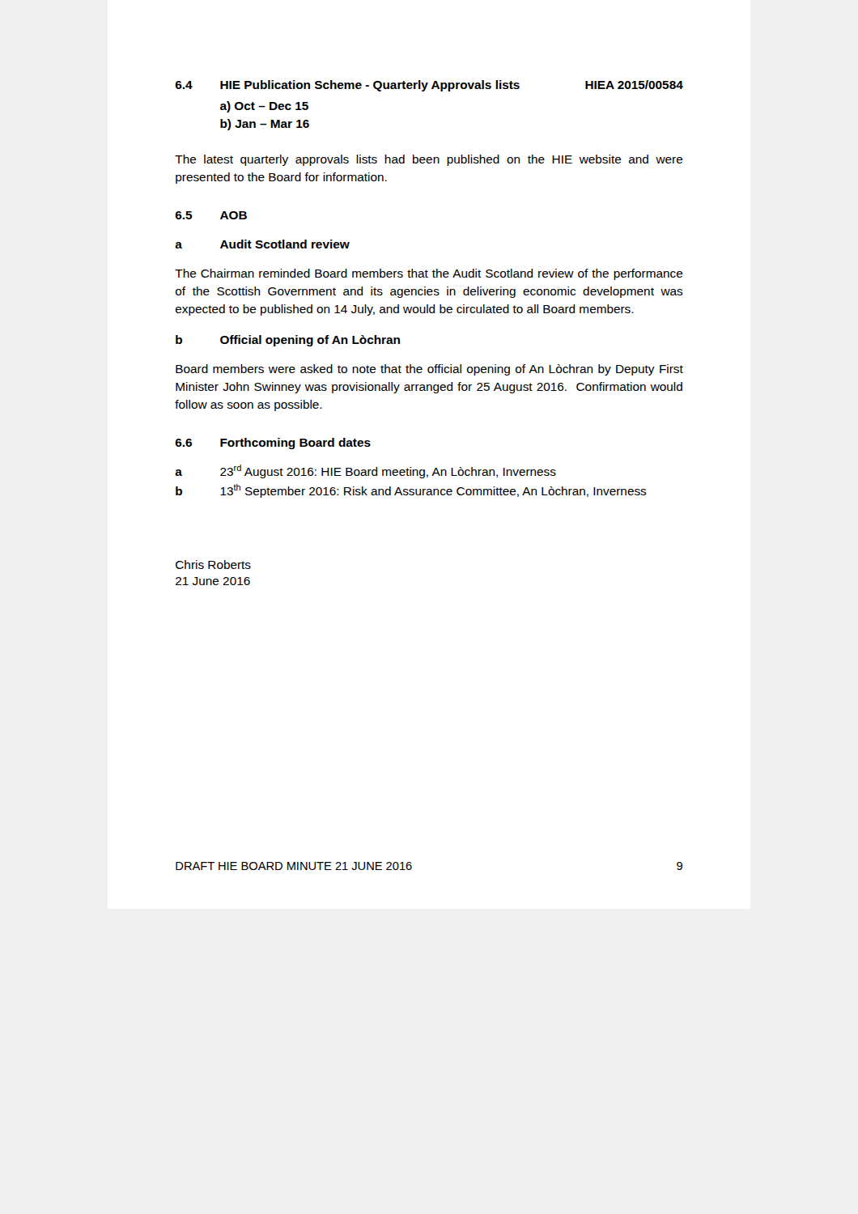6.4 HIE Publication Scheme - Quarterly Approvals lists HIEA 2015/00584
a) Oct – Dec 15
b) Jan – Mar 16
The latest quarterly approvals lists had been published on the HIE website and were presented to the Board for information.
6.5 AOB
a Audit Scotland review
The Chairman reminded Board members that the Audit Scotland review of the performance of the Scottish Government and its agencies in delivering economic development was expected to be published on 14 July, and would be circulated to all Board members.
b Official opening of An Lòchran
Board members were asked to note that the official opening of An Lòchran by Deputy First Minister John Swinney was provisionally arranged for 25 August 2016. Confirmation would follow as soon as possible.
6.6 Forthcoming Board dates
a 23rd August 2016: HIE Board meeting, An Lòchran, Inverness
b 13th September 2016: Risk and Assurance Committee, An Lòchran, Inverness
Chris Roberts
21 June 2016
DRAFT HIE BOARD MINUTE 21 JUNE 2016 9